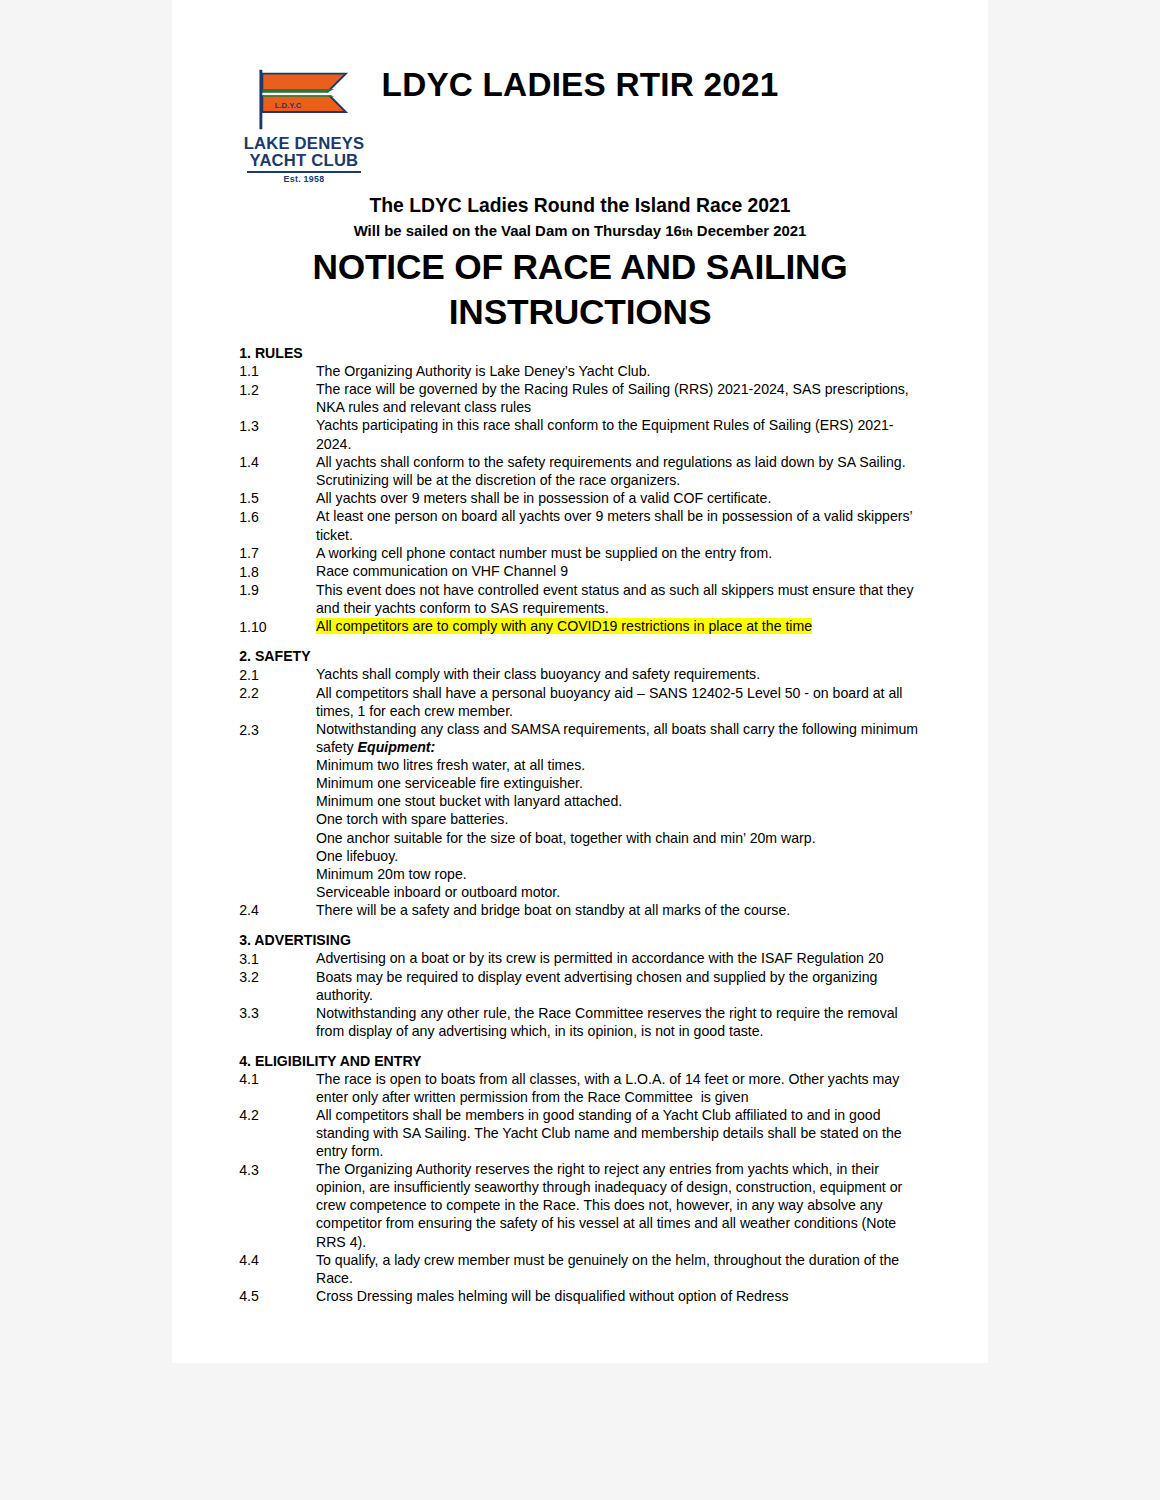L.D.Y.C
LAKE DENEYS
YACHT CLUB
Est. 1958
LDYC LADIES RTIR 2021
The LDYC Ladies Round the Island Race 2021
Will be sailed on the Vaal Dam on Thursday 16th December 2021
NOTICE OF RACE AND SAILING INSTRUCTIONS
1. RULES
1.1
The Organizing Authority is Lake Deney’s Yacht Club.
1.2
The race will be governed by the Racing Rules of Sailing (RRS) 2021-2024, SAS prescriptions, NKA rules and relevant class rules
1.3
Yachts participating in this race shall conform to the Equipment Rules of Sailing (ERS) 2021-2024.
1.4
All yachts shall conform to the safety requirements and regulations as laid down by SA Sailing. Scrutinizing will be at the discretion of the race organizers.
1.5
All yachts over 9 meters shall be in possession of a valid COF certificate.
1.6
At least one person on board all yachts over 9 meters shall be in possession of a valid skippers’ ticket.
1.7
A working cell phone contact number must be supplied on the entry from.
1.8
Race communication on VHF Channel 9
1.9
This event does not have controlled event status and as such all skippers must ensure that they and their yachts conform to SAS requirements.
1.10
All competitors are to comply with any COVID19 restrictions in place at the time
2. SAFETY
2.1
Yachts shall comply with their class buoyancy and safety requirements.
2.2
All competitors shall have a personal buoyancy aid – SANS 12402-5 Level 50 - on board at all times, 1 for each crew member.
2.3
Notwithstanding any class and SAMSA requirements, all boats shall carry the following minimum safety Equipment:
Minimum two litres fresh water, at all times.
Minimum one serviceable fire extinguisher.
Minimum one stout bucket with lanyard attached.
One torch with spare batteries.
One anchor suitable for the size of boat, together with chain and min’ 20m warp.
One lifebuoy.
Minimum 20m tow rope.
Serviceable inboard or outboard motor.
2.4
There will be a safety and bridge boat on standby at all marks of the course.
3. ADVERTISING
3.1
Advertising on a boat or by its crew is permitted in accordance with the ISAF Regulation 20
3.2
Boats may be required to display event advertising chosen and supplied by the organizing authority.
3.3
Notwithstanding any other rule, the Race Committee reserves the right to require the removal from display of any advertising which, in its opinion, is not in good taste.
4. ELIGIBILITY AND ENTRY
4.1
The race is open to boats from all classes, with a L.O.A. of 14 feet or more. Other yachts may enter only after written permission from the Race Committee is given
4.2
All competitors shall be members in good standing of a Yacht Club affiliated to and in good standing with SA Sailing. The Yacht Club name and membership details shall be stated on the entry form.
4.3
The Organizing Authority reserves the right to reject any entries from yachts which, in their opinion, are insufficiently seaworthy through inadequacy of design, construction, equipment or crew competence to compete in the Race. This does not, however, in any way absolve any competitor from ensuring the safety of his vessel at all times and all weather conditions (Note RRS 4).
4.4
To qualify, a lady crew member must be genuinely on the helm, throughout the duration of the Race.
4.5
Cross Dressing males helming will be disqualified without option of Redress